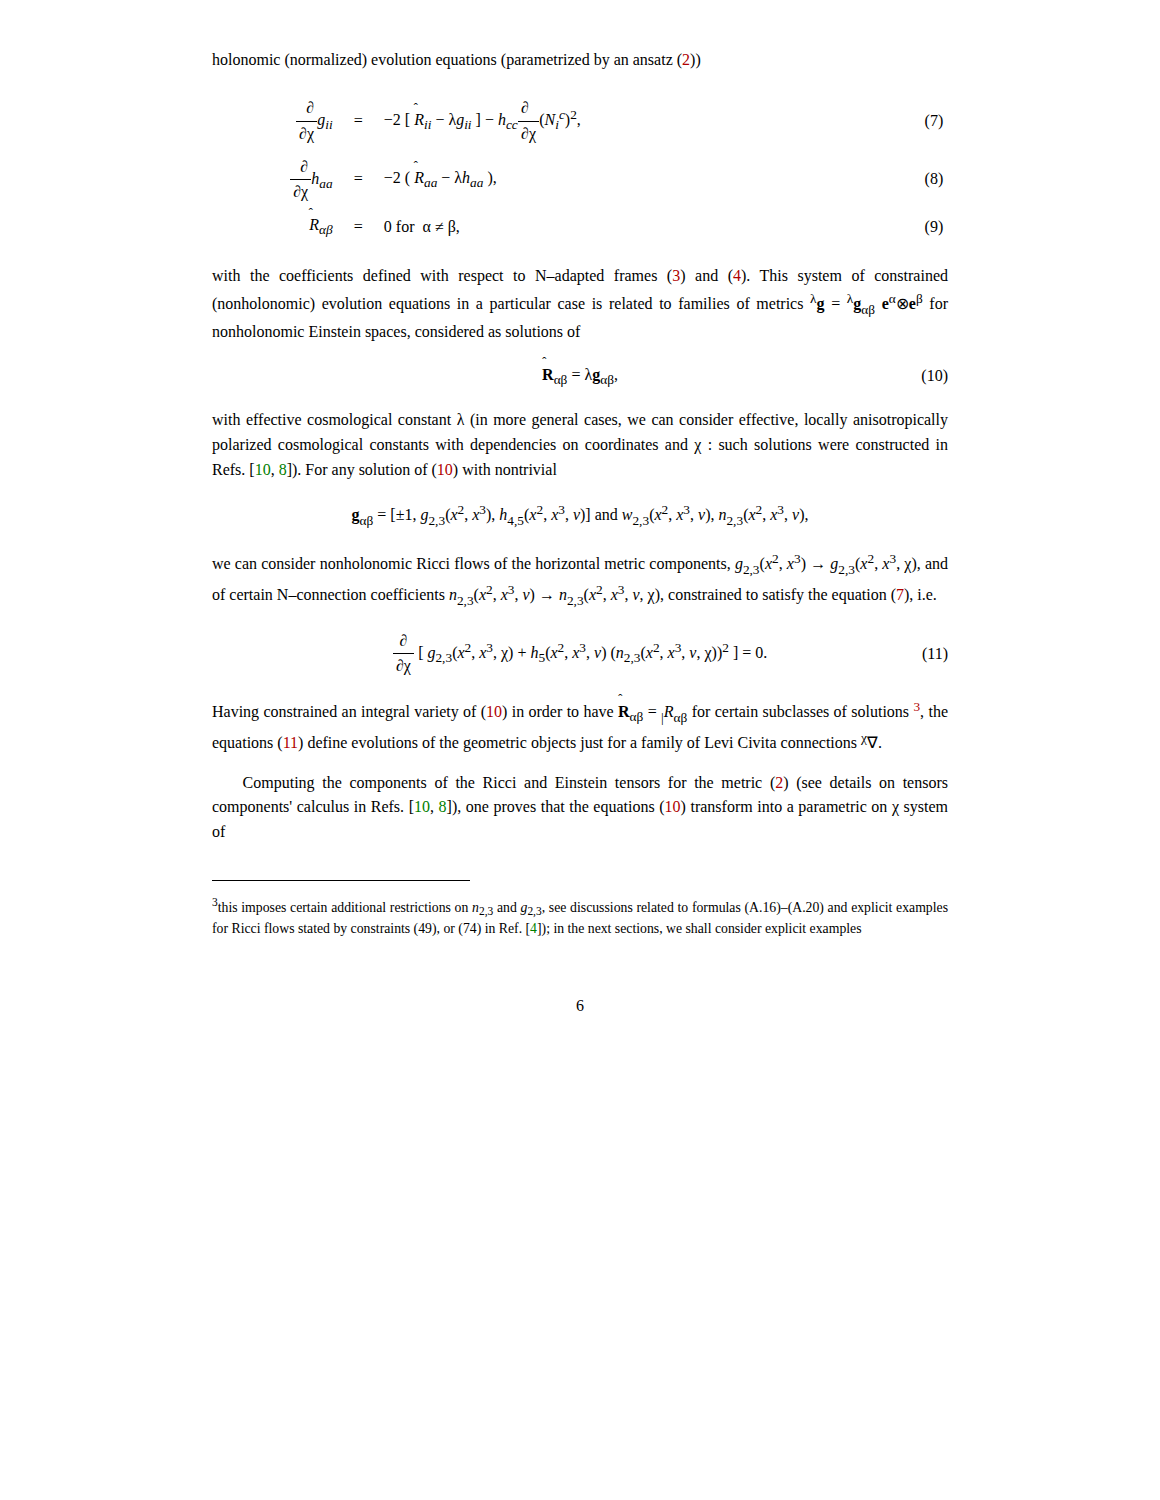holonomic (normalized) evolution equations (parametrized by an ansatz (2))
| ∂ ∂χ g ii | = | −2 [ ̂ R ii − λ g ii ] − h cc ∂ ∂χ ( N i c ) 2 , | (7) |
| ∂ ∂χ h aa | = | −2 ( ̂ R aa − λ h aa ), | (8) |
| ̂ R αβ | = | 0 for α ≠ β, | (9) |
with the coefficients defined with respect to N–adapted frames (3) and (4). This system of constrained (nonholonomic) evolution equations in a particular case is related to families of metrics λg = λgαβ eα⊗eβ for nonholonomic Einstein spaces, considered as solutions of
̂Rαβ = λgαβ, (10)
with effective cosmological constant λ (in more general cases, we can consider effective, locally anisotropically polarized cosmological constants with dependencies on coordinates and χ : such solutions were constructed in Refs. [10, 8]). For any solution of (10) with nontrivial
gαβ = [±1, g2,3(x2, x3), h4,5(x2, x3, v)] and w2,3(x2, x3, v), n2,3(x2, x3, v),
we can consider nonholonomic Ricci flows of the horizontal metric components, g2,3(x2, x3) → g2,3(x2, x3, χ), and of certain N–connection coefficients n2,3(x2, x3, v) → n2,3(x2, x3, v, χ), constrained to satisfy the equation (7), i.e.
∂ ∂χ [ g2,3(x2, x3, χ) + h5(x2, x3, v) (n2,3(x2, x3, v, χ))2 ] = 0. (11)
Having constrained an integral variety of (10) in order to have ̂Rαβ = |Rαβ for certain subclasses of solutions 3, the equations (11) define evolutions of the geometric objects just for a family of Levi Civita connections χ∇.
Computing the components of the Ricci and Einstein tensors for the metric (2) (see details on tensors components' calculus in Refs. [10, 8]), one proves that the equations (10) transform into a parametric on χ system of
3this imposes certain additional restrictions on n2,3 and g2,3, see discussions related to formulas (A.16)–(A.20) and explicit examples for Ricci flows stated by constraints (49), or (74) in Ref. [4]); in the next sections, we shall consider explicit examples
6